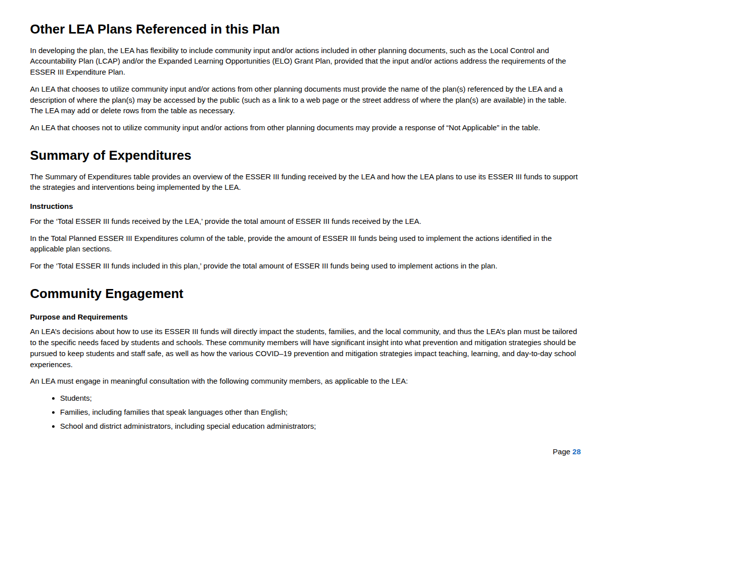Other LEA Plans Referenced in this Plan
In developing the plan, the LEA has flexibility to include community input and/or actions included in other planning documents, such as the Local Control and Accountability Plan (LCAP) and/or the Expanded Learning Opportunities (ELO) Grant Plan, provided that the input and/or actions address the requirements of the ESSER III Expenditure Plan.
An LEA that chooses to utilize community input and/or actions from other planning documents must provide the name of the plan(s) referenced by the LEA and a description of where the plan(s) may be accessed by the public (such as a link to a web page or the street address of where the plan(s) are available) in the table. The LEA may add or delete rows from the table as necessary.
An LEA that chooses not to utilize community input and/or actions from other planning documents may provide a response of “Not Applicable” in the table.
Summary of Expenditures
The Summary of Expenditures table provides an overview of the ESSER III funding received by the LEA and how the LEA plans to use its ESSER III funds to support the strategies and interventions being implemented by the LEA.
Instructions
For the ‘Total ESSER III funds received by the LEA,’ provide the total amount of ESSER III funds received by the LEA.
In the Total Planned ESSER III Expenditures column of the table, provide the amount of ESSER III funds being used to implement the actions identified in the applicable plan sections.
For the ‘Total ESSER III funds included in this plan,’ provide the total amount of ESSER III funds being used to implement actions in the plan.
Community Engagement
Purpose and Requirements
An LEA’s decisions about how to use its ESSER III funds will directly impact the students, families, and the local community, and thus the LEA’s plan must be tailored to the specific needs faced by students and schools. These community members will have significant insight into what prevention and mitigation strategies should be pursued to keep students and staff safe, as well as how the various COVID–19 prevention and mitigation strategies impact teaching, learning, and day-to-day school experiences.
An LEA must engage in meaningful consultation with the following community members, as applicable to the LEA:
Students;
Families, including families that speak languages other than English;
School and district administrators, including special education administrators;
Page 28